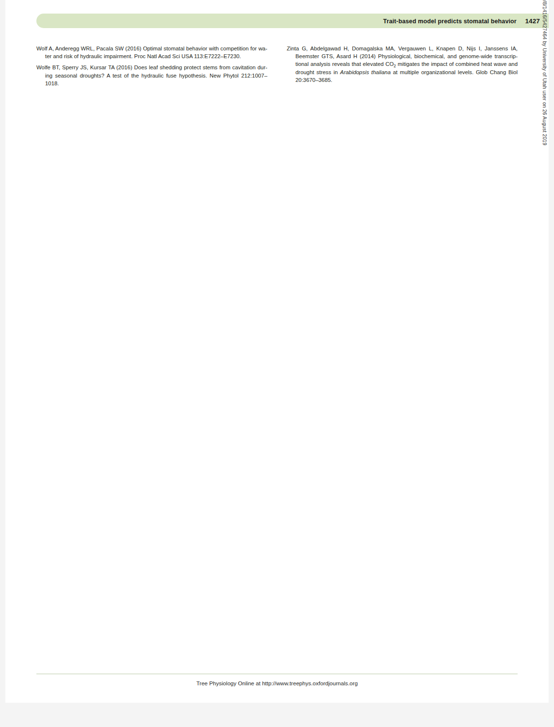Trait-based model predicts stomatal behavior 1427
Wolf A, Anderegg WRL, Pacala SW (2016) Optimal stomatal behavior with competition for water and risk of hydraulic impairment. Proc Natl Acad Sci USA 113:E7222–E7230.
Wolfe BT, Sperry JS, Kursar TA (2016) Does leaf shedding protect stems from cavitation during seasonal droughts? A test of the hydraulic fuse hypothesis. New Phytol 212:1007–1018.
Zinta G, Abdelgawad H, Domagalska MA, Vergauwen L, Knapen D, Nijs I, Janssens IA, Beemster GTS, Asard H (2014) Physiological, biochemical, and genome-wide transcriptional analysis reveals that elevated CO2 mitigates the impact of combined heat wave and drought stress in Arabidopsis thaliana at multiple organizational levels. Glob Chang Biol 20:3670–3685.
Downloaded from https://academic.oup.com/treephys/article-abstract/39/8/1416/5427464 by University of Utah user on 26 August 2019
Tree Physiology Online at http://www.treephys.oxfordjournals.org